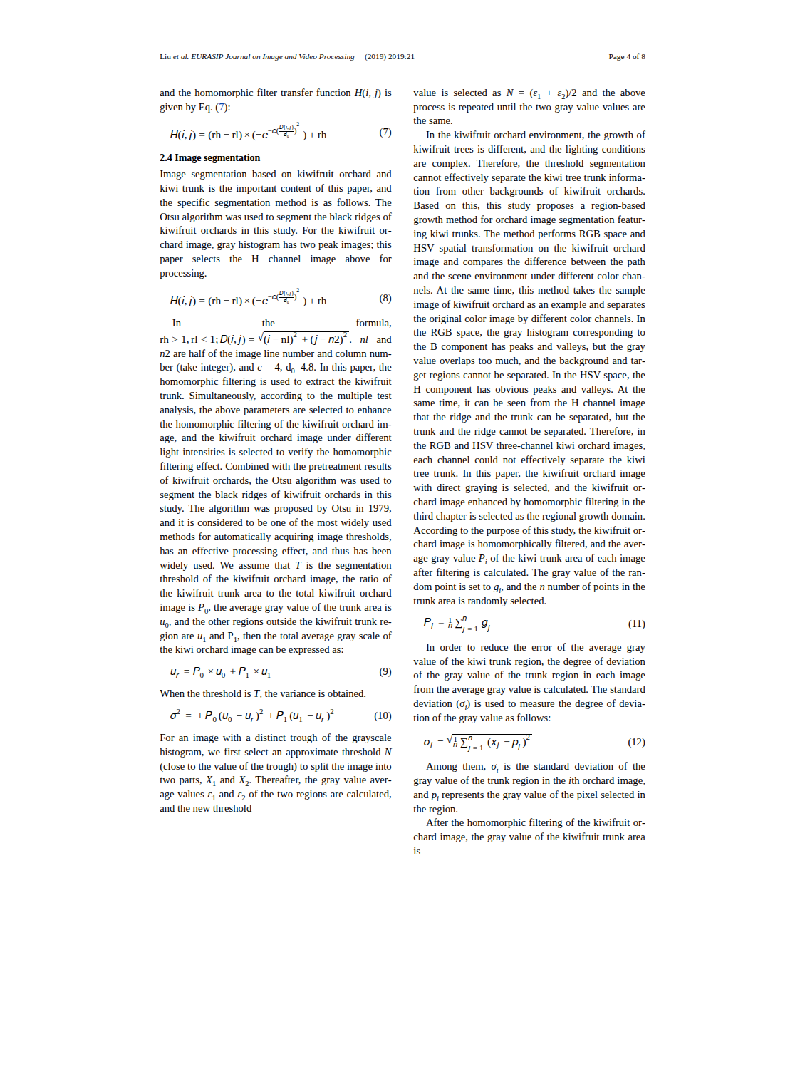Liu et al. EURASIP Journal on Image and Video Processing (2019) 2019:21
Page 4 of 8
and the homomorphic filter transfer function H(i, j) is given by Eq. (7):
H(i,j) = (rh−rl) × ( − e −c (D(i,j)d0) 2 ) +rh
(7)
2.4 Image segmentation
Image segmentation based on kiwifruit orchard and kiwi trunk is the important content of this paper, and the specific segmentation method is as follows. The Otsu algorithm was used to segment the black ridges of kiwifruit orchards in this study. For the kiwifruit orchard image, gray histogram has two peak images; this paper selects the H channel image above for processing.
H(i,j) = (rh−rl) × ( − e −c (D(i,j)d0) 2 ) +rh
(8)
In the formula, rh>1,rl<1;D(i,j)=(i−nl)2+(j−n2)2. nl and n2 are half of the image line number and column number (take integer), and c = 4, d0=4.8. In this paper, the homomorphic filtering is used to extract the kiwifruit trunk. Simultaneously, according to the multiple test analysis, the above parameters are selected to enhance the homomorphic filtering of the kiwifruit orchard image, and the kiwifruit orchard image under different light intensities is selected to verify the homomorphic filtering effect. Combined with the pretreatment results of kiwifruit orchards, the Otsu algorithm was used to segment the black ridges of kiwifruit orchards in this study. The algorithm was proposed by Otsu in 1979, and it is considered to be one of the most widely used methods for automatically acquiring image thresholds, has an effective processing effect, and thus has been widely used. We assume that T is the segmentation threshold of the kiwifruit orchard image, the ratio of the kiwifruit trunk area to the total kiwifruit orchard image is P0, the average gray value of the trunk area is u0, and the other regions outside the kiwifruit trunk region are u1 and P1, then the total average gray scale of the kiwi orchard image can be expressed as:
ur = P0 × u0 + P1 × u1
(9)
When the threshold is T, the variance is obtained.
σ2 = + P0 (u0−ur)2 + P1 (u1−ur)2
(10)
For an image with a distinct trough of the grayscale histogram, we first select an approximate threshold N (close to the value of the trough) to split the image into two parts, X1 and X2. Thereafter, the gray value average values ε1 and ε2 of the two regions are calculated, and the new threshold
value is selected as N = (ε1 + ε2)/2 and the above process is repeated until the two gray value values are the same.
In the kiwifruit orchard environment, the growth of kiwifruit trees is different, and the lighting conditions are complex. Therefore, the threshold segmentation cannot effectively separate the kiwi tree trunk information from other backgrounds of kiwifruit orchards. Based on this, this study proposes a region-based growth method for orchard image segmentation featuring kiwi trunks. The method performs RGB space and HSV spatial transformation on the kiwifruit orchard image and compares the difference between the path and the scene environment under different color channels. At the same time, this method takes the sample image of kiwifruit orchard as an example and separates the original color image by different color channels. In the RGB space, the gray histogram corresponding to the B component has peaks and valleys, but the gray value overlaps too much, and the background and target regions cannot be separated. In the HSV space, the H component has obvious peaks and valleys. At the same time, it can be seen from the H channel image that the ridge and the trunk can be separated, but the trunk and the ridge cannot be separated. Therefore, in the RGB and HSV three-channel kiwi orchard images, each channel could not effectively separate the kiwi tree trunk. In this paper, the kiwifruit orchard image with direct graying is selected, and the kiwifruit orchard image enhanced by homomorphic filtering in the third chapter is selected as the regional growth domain. According to the purpose of this study, the kiwifruit orchard image is homomorphically filtered, and the average gray value Pi of the kiwi trunk area of each image after filtering is calculated. The gray value of the random point is set to gi, and the n number of points in the trunk area is randomly selected.
Pi = 1n ∑ j=1 n gj
(11)
In order to reduce the error of the average gray value of the kiwi trunk region, the degree of deviation of the gray value of the trunk region in each image from the average gray value is calculated. The standard deviation (σi) is used to measure the degree of deviation of the gray value as follows:
σi = 1n ∑ j=1 n (xj−pi) 2
(12)
Among them, σi is the standard deviation of the gray value of the trunk region in the ith orchard image, and pi represents the gray value of the pixel selected in the region.
After the homomorphic filtering of the kiwifruit orchard image, the gray value of the kiwifruit trunk area is